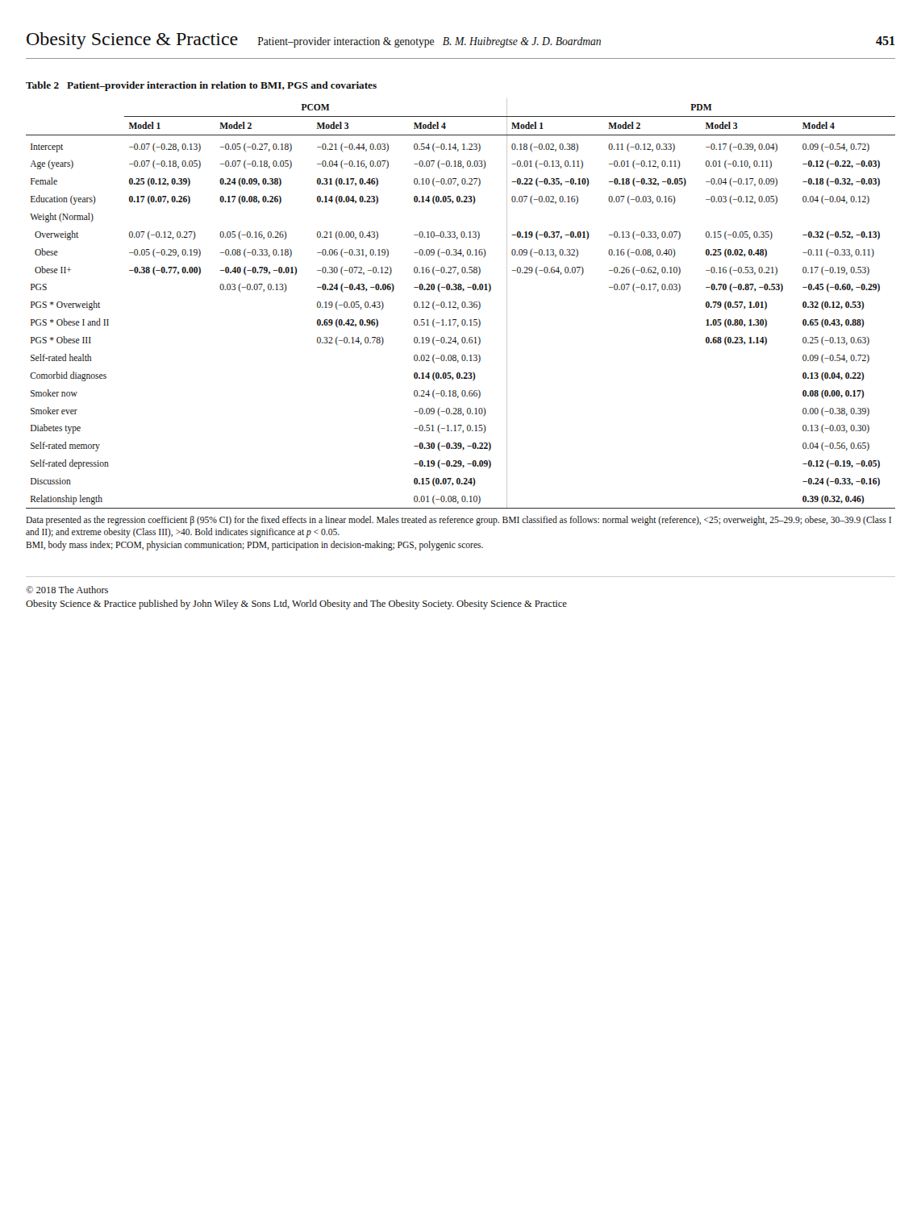Obesity Science & Practice Patient–provider interaction & genotype B. M. Huibregtse & J. D. Boardman 451
Table 2 Patient–provider interaction in relation to BMI, PGS and covariates
| | PCOM | PDM |
| --- | --- | --- |
| | Model 1 | Model 2 | Model 3 | Model 4 | Model 1 | Model 2 | Model 3 | Model 4 |
| Intercept | −0.07 (−0.28, 0.13) | −0.05 (−0.27, 0.18) | −0.21 (−0.44, 0.03) | 0.54 (−0.14, 1.23) | 0.18 (−0.02, 0.38) | 0.11 (−0.12, 0.33) | −0.17 (−0.39, 0.04) | 0.09 (−0.54, 0.72) |
| Age (years) | −0.07 (−0.18, 0.05) | −0.07 (−0.18, 0.05) | −0.04 (−0.16, 0.07) | −0.07 (−0.18, 0.03) | −0.01 (−0.13, 0.11) | −0.01 (−0.12, 0.11) | 0.01 (−0.10, 0.11) | −0.12 (−0.22, −0.03) |
| Female | 0.25 (0.12, 0.39) | 0.24 (0.09, 0.38) | 0.31 (0.17, 0.46) | 0.10 (−0.07, 0.27) | −0.22 (−0.35, −0.10) | −0.18 (−0.32, −0.05) | −0.04 (−0.17, 0.09) | −0.18 (−0.32, −0.03) |
| Education (years) | 0.17 (0.07, 0.26) | 0.17 (0.08, 0.26) | 0.14 (0.04, 0.23) | 0.14 (0.05, 0.23) | 0.07 (−0.02, 0.16) | 0.07 (−0.03, 0.16) | −0.03 (−0.12, 0.05) | 0.04 (−0.04, 0.12) |
| Weight (Normal) | | | | | | | | |
| Overweight | 0.07 (−0.12, 0.27) | 0.05 (−0.16, 0.26) | 0.21 (0.00, 0.43) | −0.10–0.33, 0.13) | −0.19 (−0.37, −0.01) | −0.13 (−0.33, 0.07) | 0.15 (−0.05, 0.35) | −0.32 (−0.52, −0.13) |
| Obese | −0.05 (−0.29, 0.19) | −0.08 (−0.33, 0.18) | −0.06 (−0.31, 0.19) | −0.09 (−0.34, 0.16) | 0.09 (−0.13, 0.32) | 0.16 (−0.08, 0.40) | 0.25 (0.02, 0.48) | −0.11 (−0.33, 0.11) |
| Obese II+ | −0.38 (−0.77, 0.00) | −0.40 (−0.79, −0.01) | −0.30 (−072, −0.12) | 0.16 (−0.27, 0.58) | −0.29 (−0.64, 0.07) | −0.26 (−0.62, 0.10) | −0.16 (−0.53, 0.21) | 0.17 (−0.19, 0.53) |
| PGS | | 0.03 (−0.07, 0.13) | −0.24 (−0.43, −0.06) | −0.20 (−0.38, −0.01) | | −0.07 (−0.17, 0.03) | −0.70 (−0.87, −0.53) | −0.45 (−0.60, −0.29) |
| PGS * Overweight | | | 0.19 (−0.05, 0.43) | 0.12 (−0.12, 0.36) | | | 0.79 (0.57, 1.01) | 0.32 (0.12, 0.53) |
| PGS * Obese I and II | | | 0.69 (0.42, 0.96) | 0.51 (−1.17, 0.15) | | | 1.05 (0.80, 1.30) | 0.65 (0.43, 0.88) |
| PGS * Obese III | | | 0.32 (−0.14, 0.78) | 0.19 (−0.24, 0.61) | | | 0.68 (0.23, 1.14) | 0.25 (−0.13, 0.63) |
| Self-rated health | | | | 0.02 (−0.08, 0.13) | | | | 0.09 (−0.54, 0.72) |
| Comorbid diagnoses | | | | 0.14 (0.05, 0.23) | | | | 0.13 (0.04, 0.22) |
| Smoker now | | | | 0.24 (−0.18, 0.66) | | | | 0.08 (0.00, 0.17) |
| Smoker ever | | | | −0.09 (−0.28, 0.10) | | | | 0.00 (−0.38, 0.39) |
| Diabetes type | | | | −0.51 (−1.17, 0.15) | | | | 0.13 (−0.03, 0.30) |
| Self-rated memory | | | | −0.30 (−0.39, −0.22) | | | | 0.04 (−0.56, 0.65) |
| Self-rated depression | | | | −0.19 (−0.29, −0.09) | | | | −0.12 (−0.19, −0.05) |
| Discussion | | | | 0.15 (0.07, 0.24) | | | | −0.24 (−0.33, −0.16) |
| Relationship length | | | | 0.01 (−0.08, 0.10) | | | | 0.39 (0.32, 0.46) |
Data presented as the regression coefficient β (95% CI) for the fixed effects in a linear model. Males treated as reference group. BMI classified as follows: normal weight (reference), <25; overweight, 25–29.9; obese, 30–39.9 (Class I and II); and extreme obesity (Class III), >40. Bold indicates significance at p < 0.05.
BMI, body mass index; PCOM, physician communication; PDM, participation in decision-making; PGS, polygenic scores.
© 2018 The Authors
Obesity Science & Practice published by John Wiley & Sons Ltd, World Obesity and The Obesity Society. Obesity Science & Practice